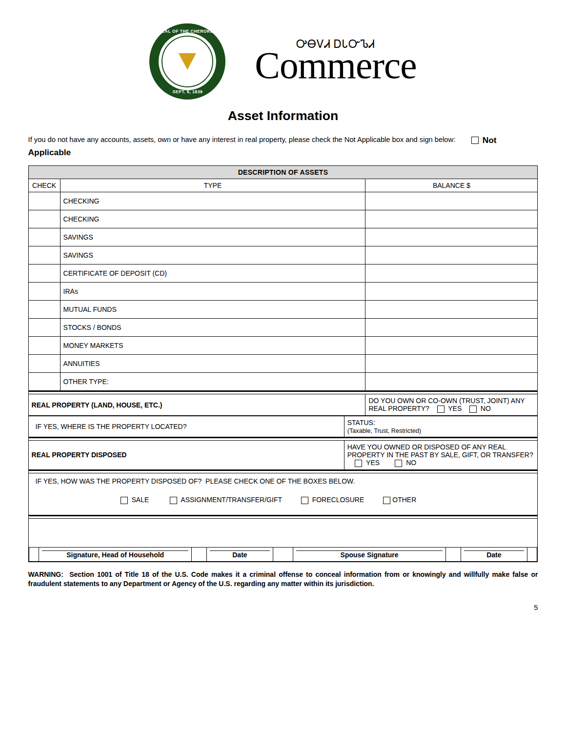SEAL OF THE CHEROKEE NATION
SEPT. 6, 1839
ᎤᎾᏙᏗ ᎠᏓᏅᏖᏗ
Commerce
Asset Information
If you do not have any accounts, assets, own or have any interest in real property, please check the Not Applicable box and sign below: Not Applicable
| DESCRIPTION OF ASSETS |
| CHECK | TYPE | BALANCE $ |
| | CHECKING | |
| | CHECKING | |
| | SAVINGS | |
| | SAVINGS | |
| | CERTIFICATE OF DEPOSIT (CD) | |
| | IRAs | |
| | MUTUAL FUNDS | |
| | STOCKS / BONDS | |
| | MONEY MARKETS | |
| | ANNUITIES | |
| | OTHER TYPE: | |
| REAL PROPERTY (LAND, HOUSE, ETC.) | / DO YOU OWN OR CO-OWN (TRUST, JOINT) ANY REAL PROPERTY? YES NO / |
| IF YES, WHERE IS THE PROPERTY LOCATED? | STATUS: (Taxable, Trust, Restricted) |
| REAL PROPERTY DISPOSED | HAVE YOU OWNED OR DISPOSED OF ANY REAL PROPERTY IN THE PAST BY SALE, GIFT, OR TRANSFER? YES NO |
| IF YES, HOW WAS THE PROPERTY DISPOSED OF? PLEASE CHECK ONE OF THE BOXES BELOW. SALE ASSIGNMENT/TRANSFER/GIFT FORECLOSURE OTHER |
| / / Signature, Head of Household / / Date / / Spouse Signature / / Date / / |
WARNING: Section 1001 of Title 18 of the U.S. Code makes it a criminal offense to conceal information from or knowingly and willfully make false or fraudulent statements to any Department or Agency of the U.S. regarding any matter within its jurisdiction.
5